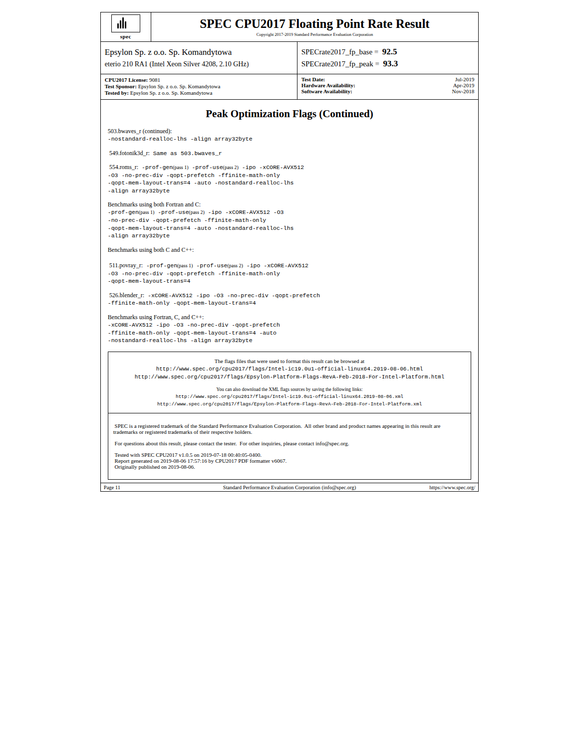spec
SPEC CPU2017 Floating Point Rate Result
Copyright 2017-2019 Standard Performance Evaluation Corporation
Epsylon Sp. z o.o. Sp. Komandytowa
eterio 210 RA1 (Intel Xeon Silver 4208, 2.10 GHz)
SPECrate2017_fp_base = 92.5
SPECrate2017_fp_peak = 93.3
CPU2017 License: 9081
Test Sponsor: Epsylon Sp. z o.o. Sp. Komandytowa
Tested by: Epsylon Sp. z o.o. Sp. Komandytowa
| Test Date: | Jul-2019 |
| Hardware Availability: | Apr-2019 |
| Software Availability: | Nov-2018 |
Peak Optimization Flags (Continued)
503.bwaves_r (continued):
-nostandard-realloc-lhs -align array32byte
549.fotonik3d_r: Same as 503.bwaves_r
554.roms_r: -prof-gen(pass 1) -prof-use(pass 2) -ipo -xCORE-AVX512
-O3 -no-prec-div -qopt-prefetch -ffinite-math-only
-qopt-mem-layout-trans=4 -auto -nostandard-realloc-lhs
-align array32byte
Benchmarks using both Fortran and C:
-prof-gen(pass 1) -prof-use(pass 2) -ipo -xCORE-AVX512 -O3
-no-prec-div -qopt-prefetch -ffinite-math-only
-qopt-mem-layout-trans=4 -auto -nostandard-realloc-lhs
-align array32byte
Benchmarks using both C and C++:
511.povray_r: -prof-gen(pass 1) -prof-use(pass 2) -ipo -xCORE-AVX512
-O3 -no-prec-div -qopt-prefetch -ffinite-math-only
-qopt-mem-layout-trans=4
526.blender_r: -xCORE-AVX512 -ipo -O3 -no-prec-div -qopt-prefetch
-ffinite-math-only -qopt-mem-layout-trans=4
Benchmarks using Fortran, C, and C++:
-xCORE-AVX512 -ipo -O3 -no-prec-div -qopt-prefetch
-ffinite-math-only -qopt-mem-layout-trans=4 -auto
-nostandard-realloc-lhs -align array32byte
The flags files that were used to format this result can be browsed at
http://www.spec.org/cpu2017/flags/Intel-ic19.0u1-official-linux64.2019-08-06.html
http://www.spec.org/cpu2017/flags/Epsylon-Platform-Flags-RevA-Feb-2018-For-Intel-Platform.html
You can also download the XML flags sources by saving the following links:
http://www.spec.org/cpu2017/flags/Intel-ic19.0u1-official-linux64.2019-08-06.xml
http://www.spec.org/cpu2017/flags/Epsylon-Platform-Flags-RevA-Feb-2018-For-Intel-Platform.xml
SPEC is a registered trademark of the Standard Performance Evaluation Corporation. All other brand and product names appearing in this result are trademarks or registered trademarks of their respective holders.
For questions about this result, please contact the tester. For other inquiries, please contact info@spec.org.
Tested with SPEC CPU2017 v1.0.5 on 2019-07-18 00:40:05-0400.
Report generated on 2019-08-06 17:57:16 by CPU2017 PDF formatter v6067.
Originally published on 2019-08-06.
Page 11
Standard Performance Evaluation Corporation (info@spec.org)
https://www.spec.org/